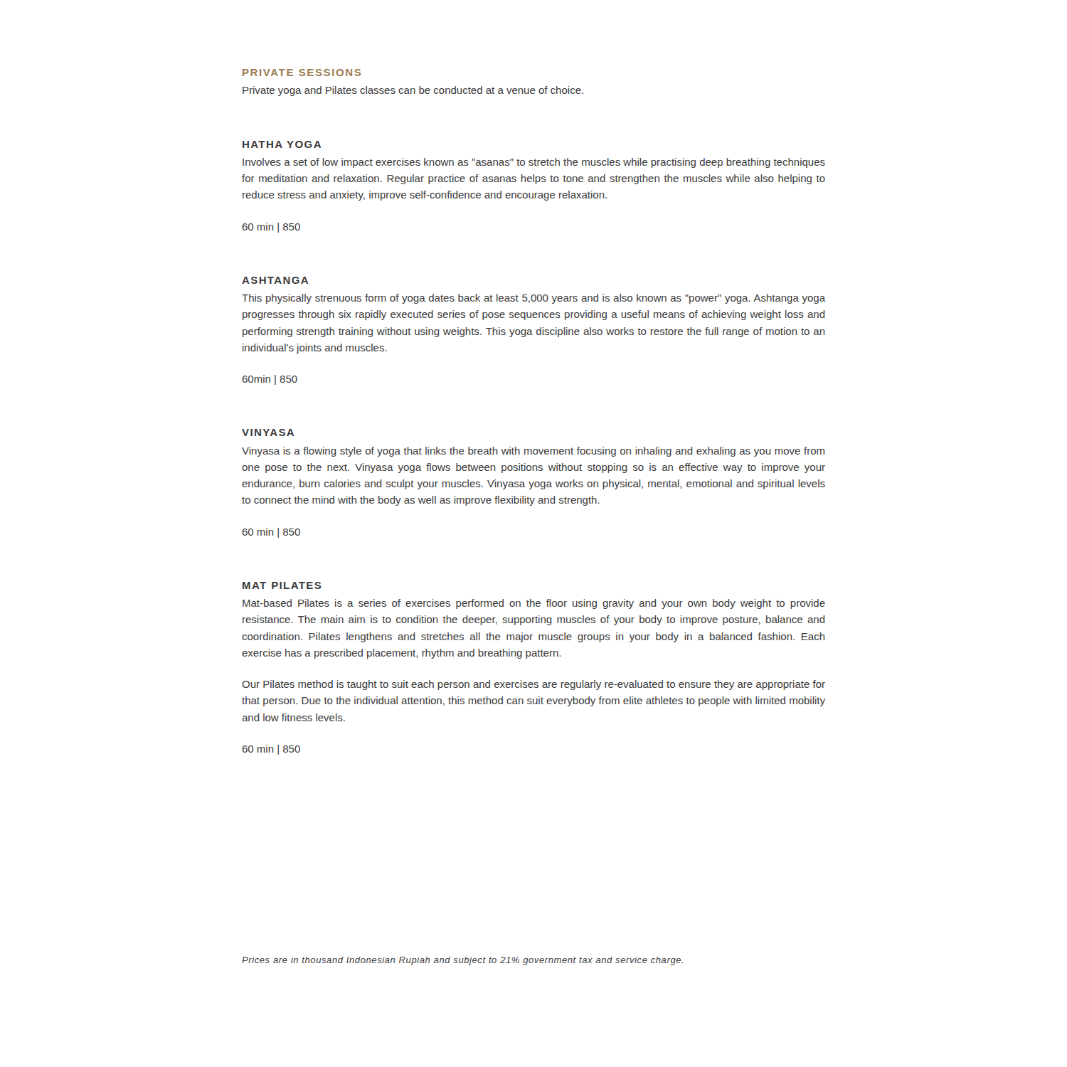PRIVATE SESSIONS
Private yoga and Pilates classes can be conducted at a venue of choice.
HATHA YOGA
Involves a set of low impact exercises known as "asanas" to stretch the muscles while practising deep breathing techniques for meditation and relaxation. Regular practice of asanas helps to tone and strengthen the muscles while also helping to reduce stress and anxiety, improve self-confidence and encourage relaxation.
60 min | 850
ASHTANGA
This physically strenuous form of yoga dates back at least 5,000 years and is also known as "power" yoga. Ashtanga yoga progresses through six rapidly executed series of pose sequences providing a useful means of achieving weight loss and performing strength training without using weights. This yoga discipline also works to restore the full range of motion to an individual's joints and muscles.
60min | 850
VINYASA
Vinyasa is a flowing style of yoga that links the breath with movement focusing on inhaling and exhaling as you move from one pose to the next. Vinyasa yoga flows between positions without stopping so is an effective way to improve your endurance, burn calories and sculpt your muscles. Vinyasa yoga works on physical, mental, emotional and spiritual levels to connect the mind with the body as well as improve flexibility and strength.
60 min | 850
MAT PILATES
Mat-based Pilates is a series of exercises performed on the floor using gravity and your own body weight to provide resistance. The main aim is to condition the deeper, supporting muscles of your body to improve posture, balance and coordination. Pilates lengthens and stretches all the major muscle groups in your body in a balanced fashion. Each exercise has a prescribed placement, rhythm and breathing pattern.
Our Pilates method is taught to suit each person and exercises are regularly re-evaluated to ensure they are appropriate for that person. Due to the individual attention, this method can suit everybody from elite athletes to people with limited mobility and low fitness levels.
60 min | 850
Prices are in thousand Indonesian Rupiah and subject to 21% government tax and service charge.